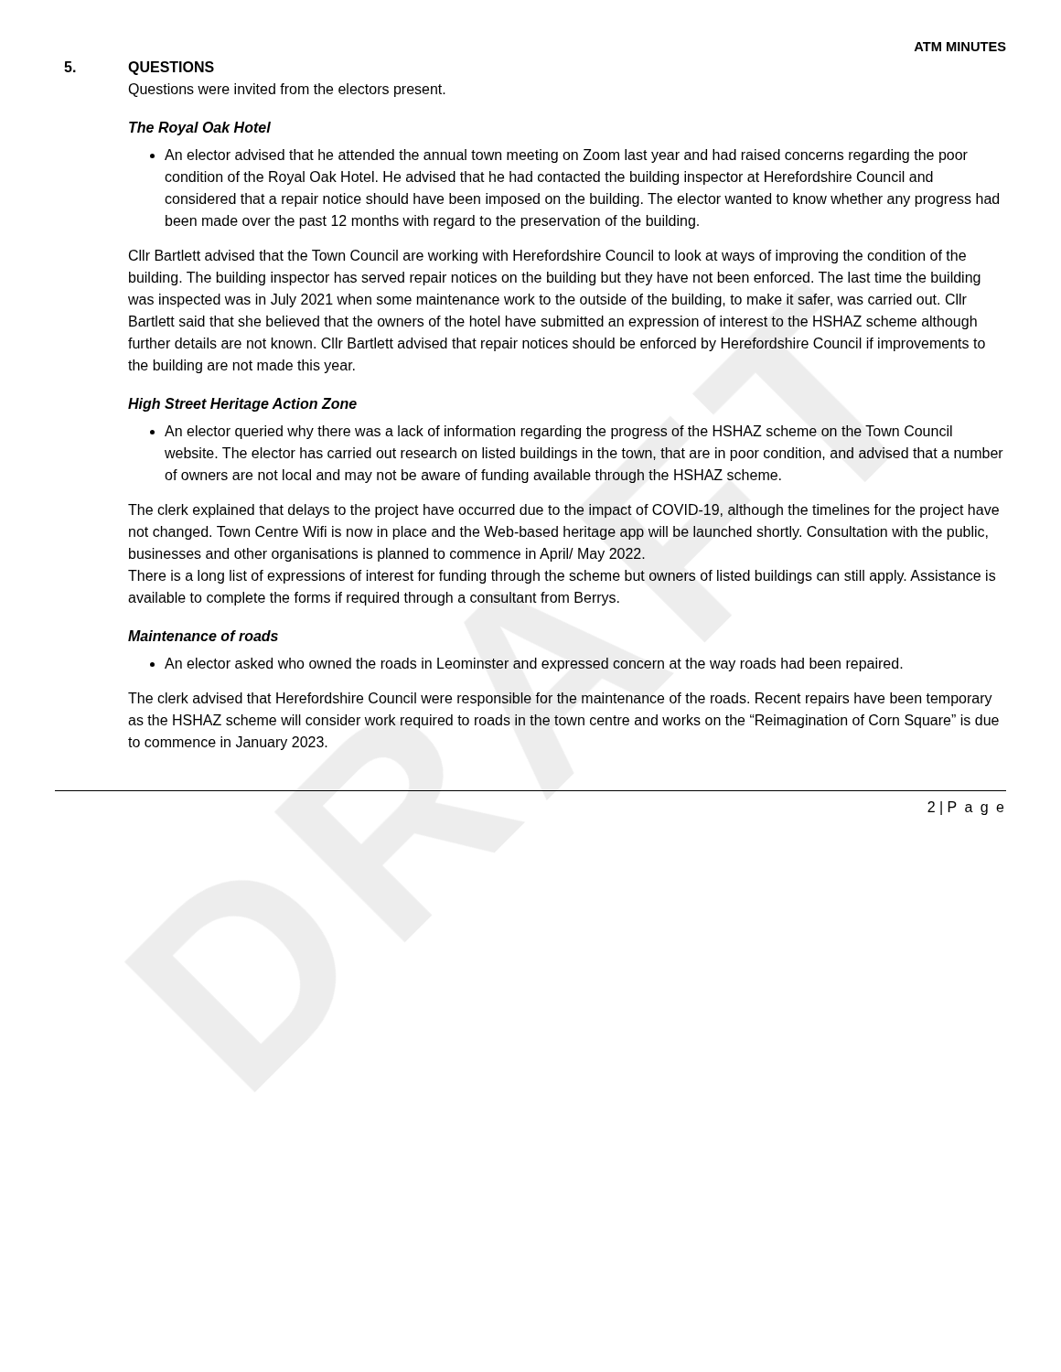DRAFT
ATM MINUTES
5.
QUESTIONS
Questions were invited from the electors present.
The Royal Oak Hotel
An elector advised that he attended the annual town meeting on Zoom last year and had raised concerns regarding the poor condition of the Royal Oak Hotel. He advised that he had contacted the building inspector at Herefordshire Council and considered that a repair notice should have been imposed on the building. The elector wanted to know whether any progress had been made over the past 12 months with regard to the preservation of the building.
Cllr Bartlett advised that the Town Council are working with Herefordshire Council to look at ways of improving the condition of the building. The building inspector has served repair notices on the building but they have not been enforced. The last time the building was inspected was in July 2021 when some maintenance work to the outside of the building, to make it safer, was carried out. Cllr Bartlett said that she believed that the owners of the hotel have submitted an expression of interest to the HSHAZ scheme although further details are not known. Cllr Bartlett advised that repair notices should be enforced by Herefordshire Council if improvements to the building are not made this year.
High Street Heritage Action Zone
An elector queried why there was a lack of information regarding the progress of the HSHAZ scheme on the Town Council website. The elector has carried out research on listed buildings in the town, that are in poor condition, and advised that a number of owners are not local and may not be aware of funding available through the HSHAZ scheme.
The clerk explained that delays to the project have occurred due to the impact of COVID-19, although the timelines for the project have not changed. Town Centre Wifi is now in place and the Web-based heritage app will be launched shortly. Consultation with the public, businesses and other organisations is planned to commence in April/ May 2022.
There is a long list of expressions of interest for funding through the scheme but owners of listed buildings can still apply. Assistance is available to complete the forms if required through a consultant from Berrys.
Maintenance of roads
An elector asked who owned the roads in Leominster and expressed concern at the way roads had been repaired.
The clerk advised that Herefordshire Council were responsible for the maintenance of the roads. Recent repairs have been temporary as the HSHAZ scheme will consider work required to roads in the town centre and works on the “Reimagination of Corn Square” is due to commence in January 2023.
2 | P a g e